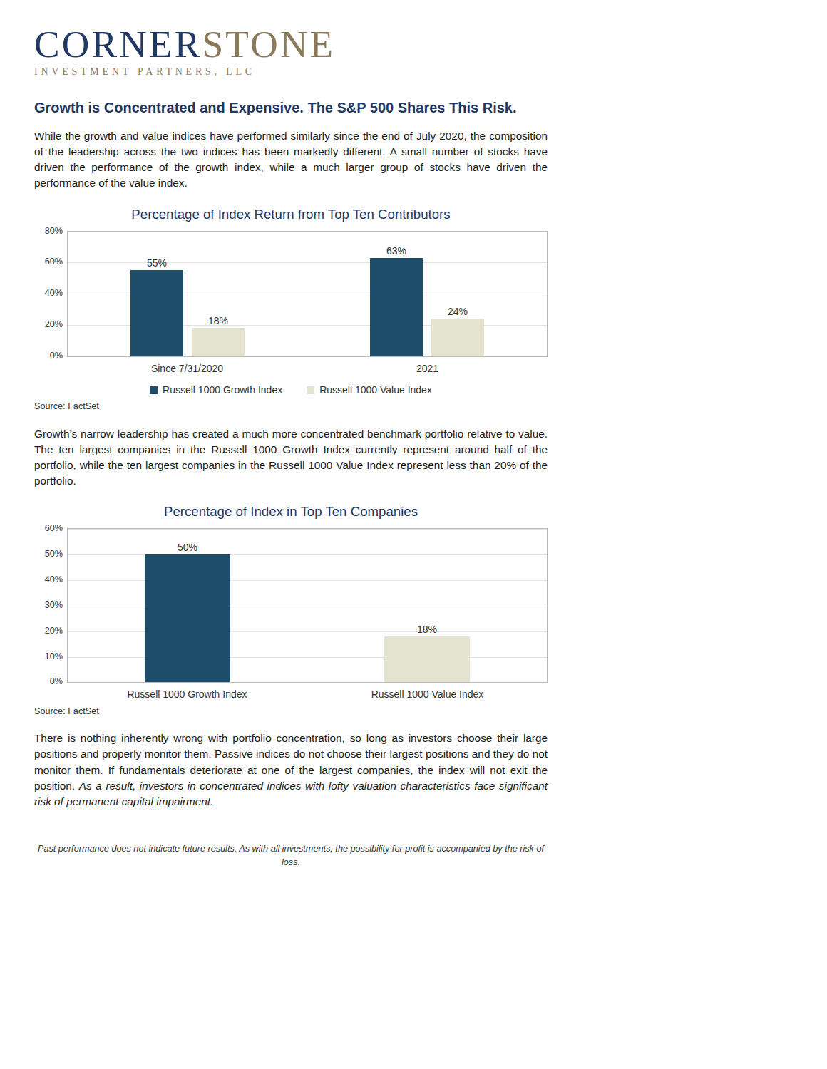CORNER STONE
INVESTMENT PARTNERS, LLC
Growth is Concentrated and Expensive. The S&P 500 Shares This Risk.
While the growth and value indices have performed similarly since the end of July 2020, the composition of the leadership across the two indices has been markedly different. A small number of stocks have driven the performance of the growth index, while a much larger group of stocks have driven the performance of the value index.
Percentage of Index Return from Top Ten Contributors
80% 60% 40% 20% 0%
55%
18%
63%
24%
Since 7/31/2020
2021
Russell 1000 Growth Index
Russell 1000 Value Index
Source: FactSet
Growth’s narrow leadership has created a much more concentrated benchmark portfolio relative to value. The ten largest companies in the Russell 1000 Growth Index currently represent around half of the portfolio, while the ten largest companies in the Russell 1000 Value Index represent less than 20% of the portfolio.
Percentage of Index in Top Ten Companies
60% 50% 40% 30% 20% 10% 0%
50%
18%
Russell 1000 Growth Index
Russell 1000 Value Index
Source: FactSet
There is nothing inherently wrong with portfolio concentration, so long as investors choose their large positions and properly monitor them. Passive indices do not choose their largest positions and they do not monitor them. If fundamentals deteriorate at one of the largest companies, the index will not exit the position. As a result, investors in concentrated indices with lofty valuation characteristics face significant risk of permanent capital impairment.
Past performance does not indicate future results. As with all investments, the possibility for profit is accompanied by the risk of loss.